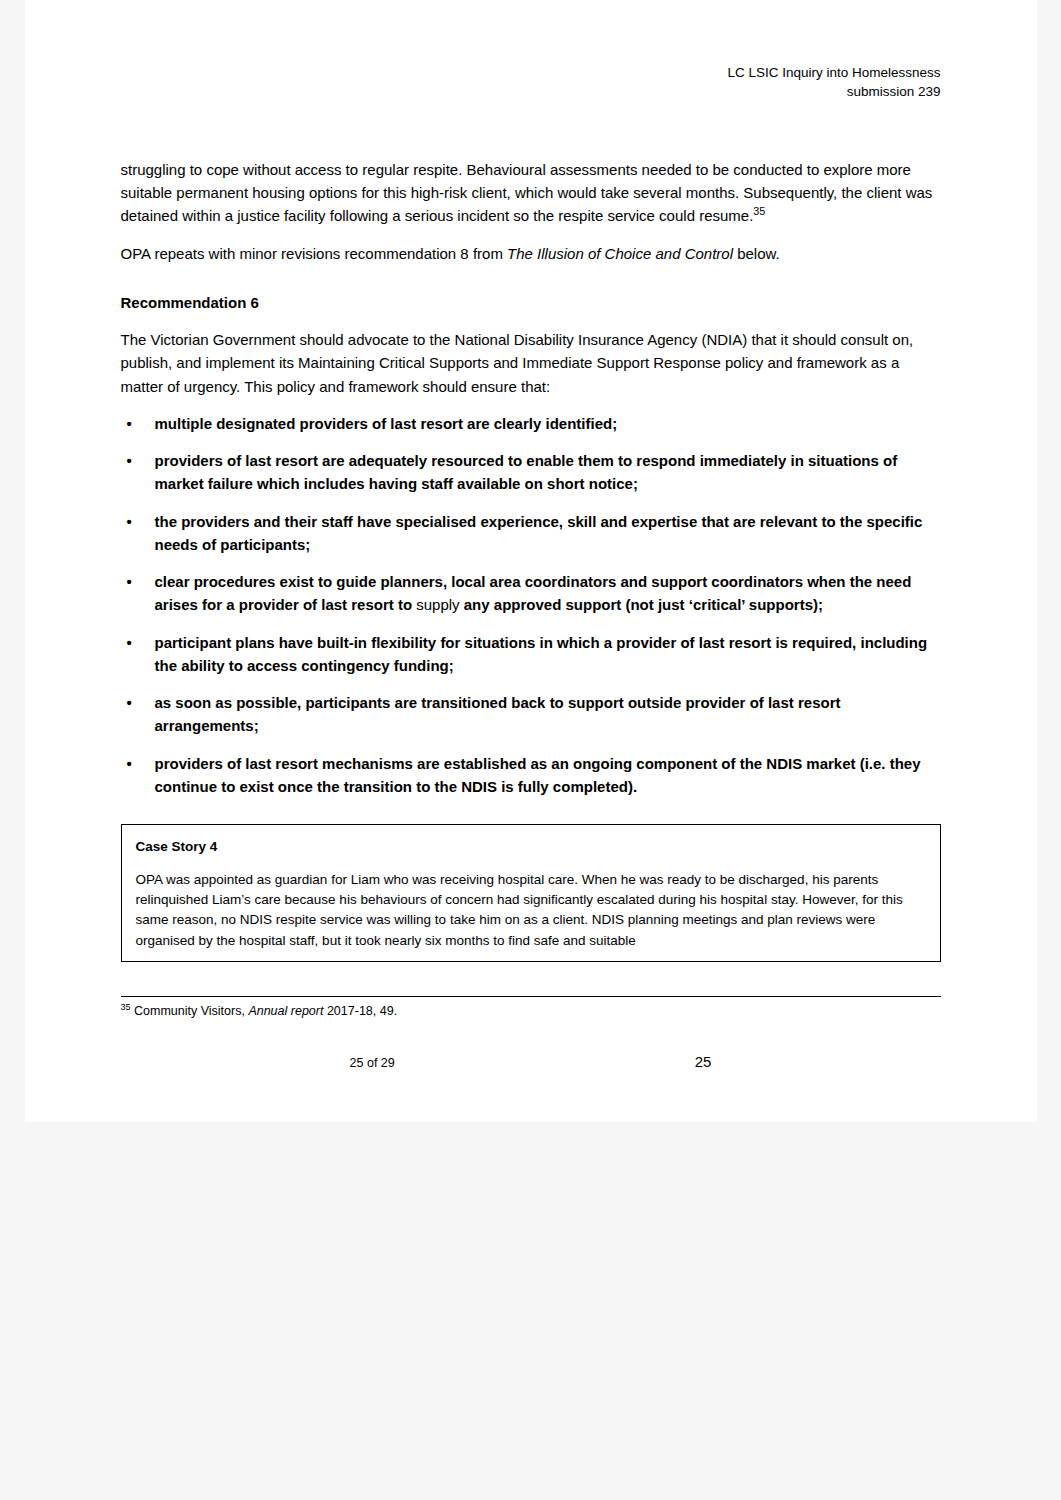LC LSIC Inquiry into Homelessness
submission 239
struggling to cope without access to regular respite. Behavioural assessments needed to be conducted to explore more suitable permanent housing options for this high-risk client, which would take several months. Subsequently, the client was detained within a justice facility following a serious incident so the respite service could resume.35
OPA repeats with minor revisions recommendation 8 from The Illusion of Choice and Control below.
Recommendation 6
The Victorian Government should advocate to the National Disability Insurance Agency (NDIA) that it should consult on, publish, and implement its Maintaining Critical Supports and Immediate Support Response policy and framework as a matter of urgency. This policy and framework should ensure that:
multiple designated providers of last resort are clearly identified;
providers of last resort are adequately resourced to enable them to respond immediately in situations of market failure which includes having staff available on short notice;
the providers and their staff have specialised experience, skill and expertise that are relevant to the specific needs of participants;
clear procedures exist to guide planners, local area coordinators and support coordinators when the need arises for a provider of last resort to supply any approved support (not just ‘critical’ supports);
participant plans have built-in flexibility for situations in which a provider of last resort is required, including the ability to access contingency funding;
as soon as possible, participants are transitioned back to support outside provider of last resort arrangements;
providers of last resort mechanisms are established as an ongoing component of the NDIS market (i.e. they continue to exist once the transition to the NDIS is fully completed).
Case Story 4
OPA was appointed as guardian for Liam who was receiving hospital care. When he was ready to be discharged, his parents relinquished Liam’s care because his behaviours of concern had significantly escalated during his hospital stay. However, for this same reason, no NDIS respite service was willing to take him on as a client. NDIS planning meetings and plan reviews were organised by the hospital staff, but it took nearly six months to find safe and suitable
35 Community Visitors, Annual report 2017-18, 49.
25 of 29 25